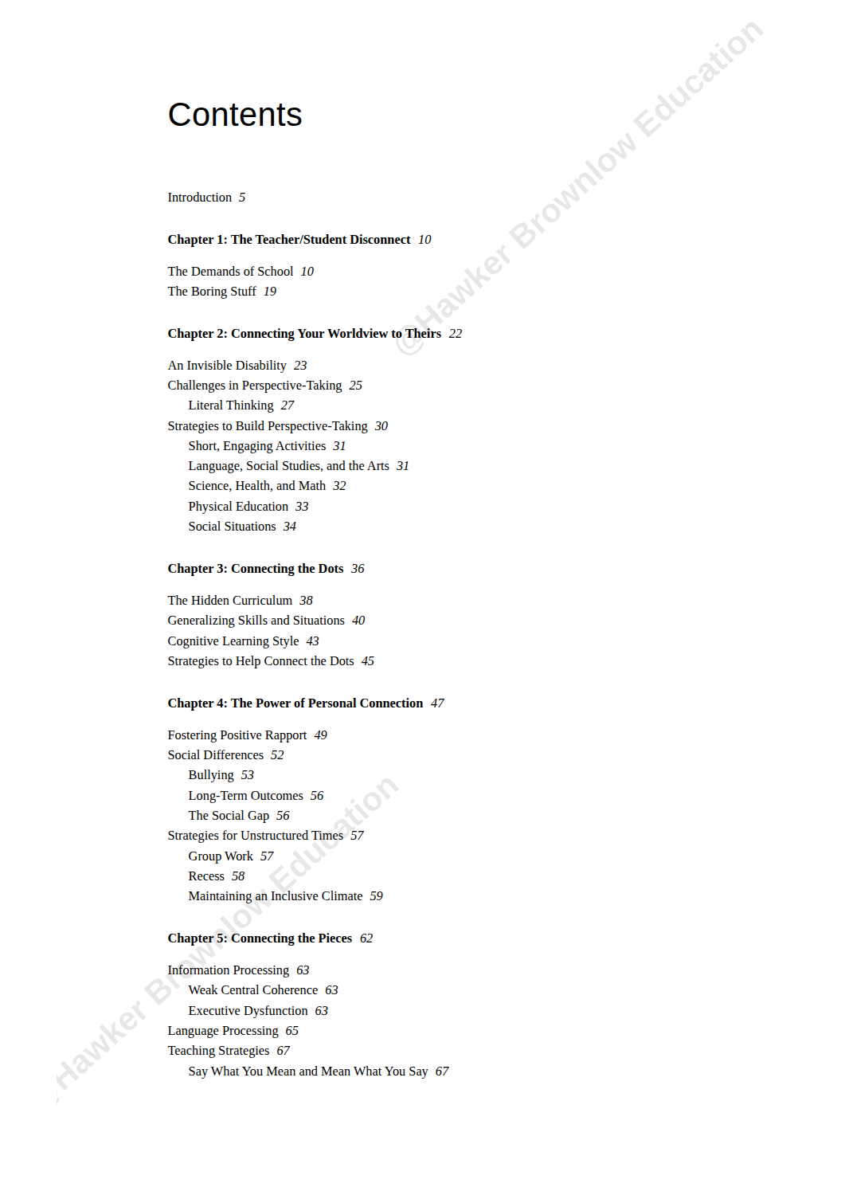@Hawker Brownlow Education
@Hawker Brownlow Education
Contents
Introduction 5
Chapter 1: The Teacher/Student Disconnect10
The Demands of School10
The Boring Stuff19
Chapter 2: Connecting Your Worldview to Theirs22
An Invisible Disability23
Challenges in Perspective-Taking25
Literal Thinking27
Strategies to Build Perspective-Taking30
Short, Engaging Activities31
Language, Social Studies, and the Arts31
Science, Health, and Math32
Physical Education33
Social Situations34
Chapter 3: Connecting the Dots36
The Hidden Curriculum38
Generalizing Skills and Situations40
Cognitive Learning Style43
Strategies to Help Connect the Dots45
Chapter 4: The Power of Personal Connection47
Fostering Positive Rapport49
Social Differences52
Bullying53
Long-Term Outcomes56
The Social Gap56
Strategies for Unstructured Times57
Group Work57
Recess58
Maintaining an Inclusive Climate59
Chapter 5: Connecting the Pieces62
Information Processing63
Weak Central Coherence63
Executive Dysfunction63
Language Processing65
Teaching Strategies67
Say What You Mean and Mean What You Say67